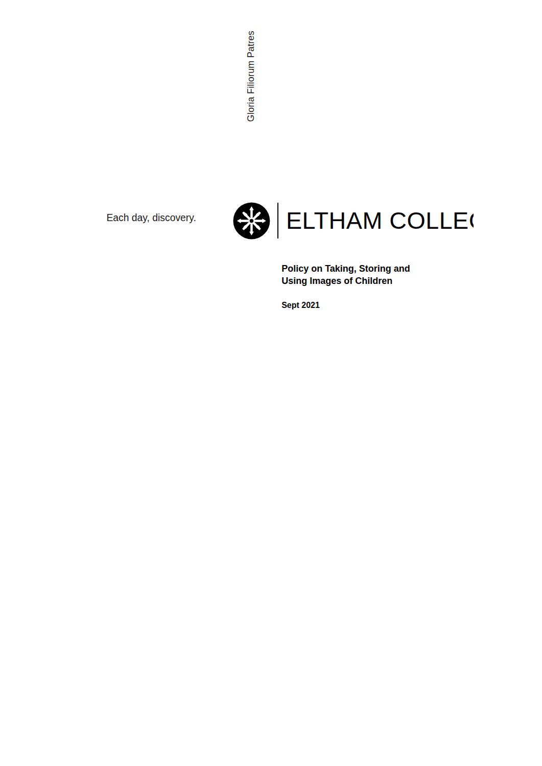Gloria Filiorum Patres
Each day, discovery.
ELTHAM COLLEGE
Policy on Taking, Storing and Using Images of Children
Sept 2021